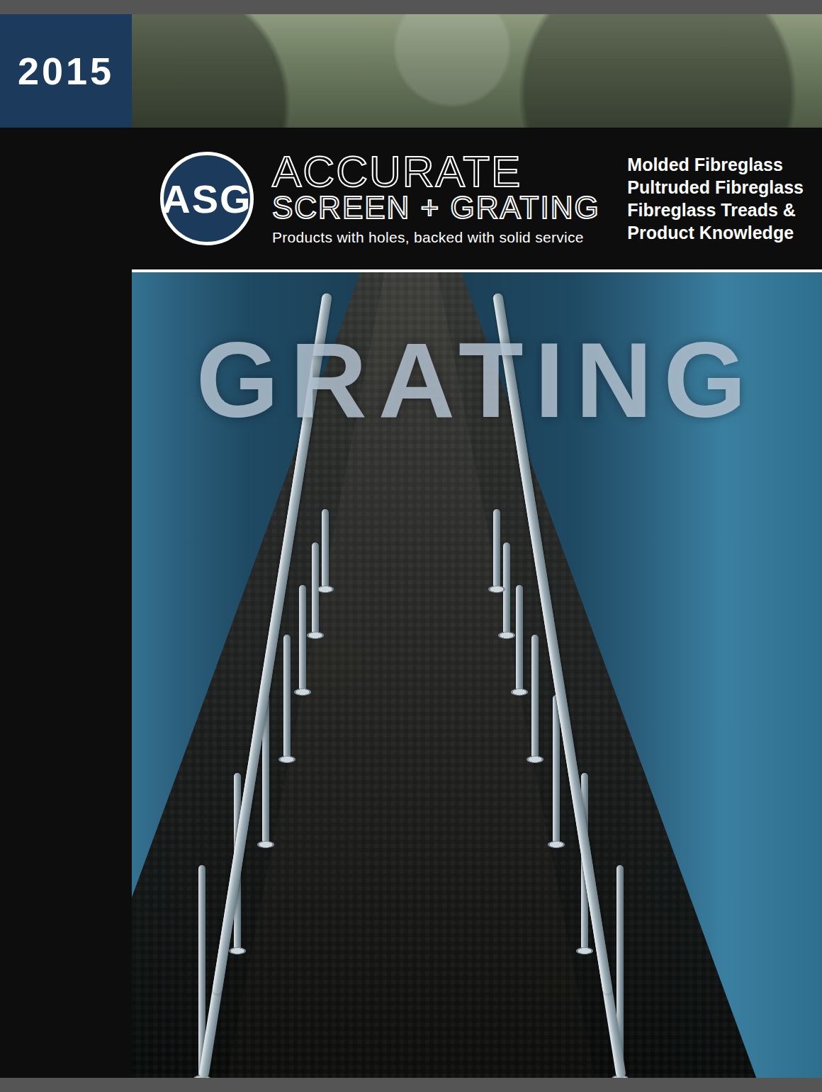GRATING
2015
FIBREGLASS
ASG
ACCURATE
SCREEN + GRATING
Products with holes, backed with solid service
Molded Fibreglass
Pultruded Fibreglass
Fibreglass Treads &
Product Knowledge